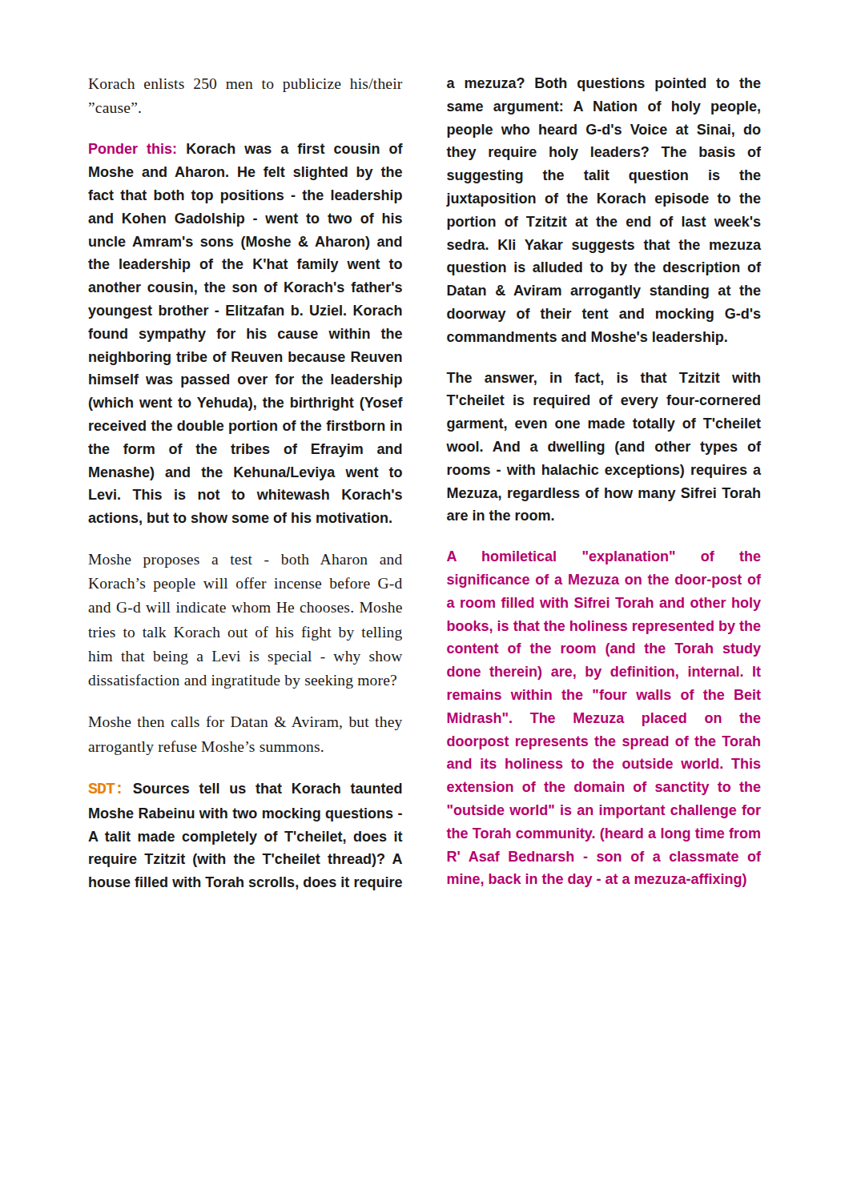Korach enlists 250 men to publicize his/their ”cause”.
Ponder this: Korach was a first cousin of Moshe and Aharon. He felt slighted by the fact that both top positions - the leadership and Kohen Gadolship - went to two of his uncle Amram's sons (Moshe & Aharon) and the leadership of the K'hat family went to another cousin, the son of Korach's father's youngest brother - Elitzafan b. Uziel. Korach found sympathy for his cause within the neighboring tribe of Reuven because Reuven himself was passed over for the leadership (which went to Yehuda), the birthright (Yosef received the double portion of the firstborn in the form of the tribes of Efrayim and Menashe) and the Kehuna/Leviya went to Levi. This is not to whitewash Korach's actions, but to show some of his motivation.
Moshe proposes a test - both Aharon and Korach’s people will offer incense before G-d and G-d will indicate whom He chooses. Moshe tries to talk Korach out of his fight by telling him that being a Levi is special - why show dissatisfaction and ingratitude by seeking more?
Moshe then calls for Datan & Aviram, but they arrogantly refuse Moshe’s summons.
SDT: Sources tell us that Korach taunted Moshe Rabeinu with two mocking questions - A talit made completely of T'cheilet, does it require Tzitzit (with the T'cheilet thread)? A house filled with Torah scrolls, does it require a mezuza? Both questions pointed to the same argument: A Nation of holy people, people who heard G-d's Voice at Sinai, do they require holy leaders? The basis of suggesting the talit question is the juxtaposition of the Korach episode to the portion of Tzitzit at the end of last week's sedra. Kli Yakar suggests that the mezuza question is alluded to by the description of Datan & Aviram arrogantly standing at the doorway of their tent and mocking G-d's commandments and Moshe's leadership.
The answer, in fact, is that Tzitzit with T'cheilet is required of every four-cornered garment, even one made totally of T'cheilet wool. And a dwelling (and other types of rooms - with halachic exceptions) requires a Mezuza, regardless of how many Sifrei Torah are in the room.
A homiletical "explanation" of the significance of a Mezuza on the door-post of a room filled with Sifrei Torah and other holy books, is that the holiness represented by the content of the room (and the Torah study done therein) are, by definition, internal. It remains within the "four walls of the Beit Midrash". The Mezuza placed on the doorpost represents the spread of the Torah and its holiness to the outside world. This extension of the domain of sanctity to the "outside world" is an important challenge for the Torah community. (heard a long time from R' Asaf Bednarsh - son of a classmate of mine, back in the day - at a mezuza-affixing)